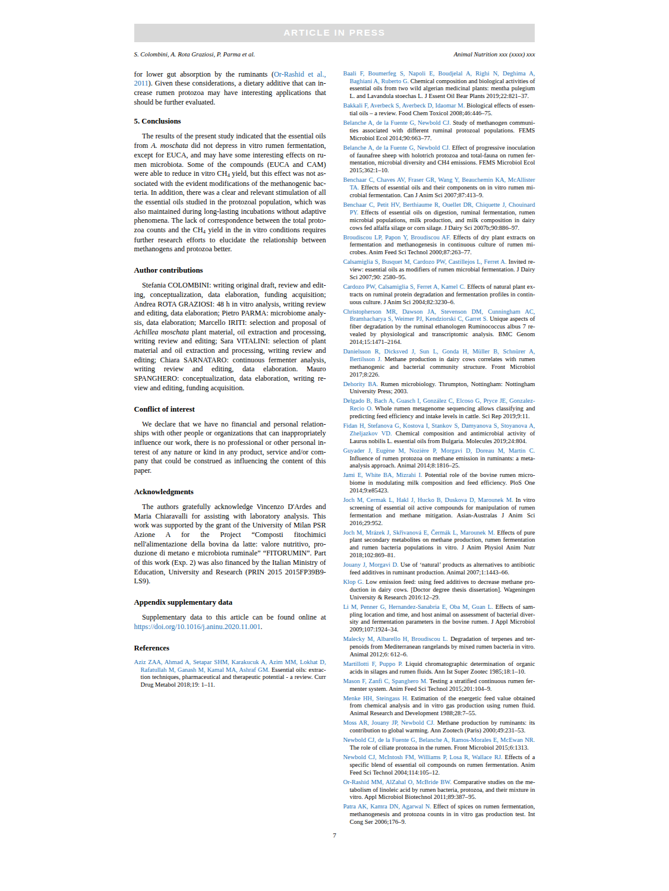ARTICLE IN PRESS
S. Colombini, A. Rota Graziosi, P. Parma et al.
Animal Nutrition xxx (xxxx) xxx
for lower gut absorption by the ruminants (Or-Rashid et al., 2011). Given these considerations, a dietary additive that can increase rumen protozoa may have interesting applications that should be further evaluated.
5. Conclusions
The results of the present study indicated that the essential oils from A. moschata did not depress in vitro rumen fermentation, except for EUCA, and may have some interesting effects on rumen microbiota. Some of the compounds (EUCA and CAM) were able to reduce in vitro CH4 yield, but this effect was not associated with the evident modifications of the methanogenic bacteria. In addition, there was a clear and relevant stimulation of all the essential oils studied in the protozoal population, which was also maintained during long-lasting incubations without adaptive phenomena. The lack of correspondence between the total protozoa counts and the CH4 yield in the in vitro conditions requires further research efforts to elucidate the relationship between methanogens and protozoa better.
Author contributions
Stefania COLOMBINI: writing original draft, review and editing, conceptualization, data elaboration, funding acquisition; Andrea ROTA GRAZIOSI: 48 h in vitro analysis, writing review and editing, data elaboration; Pietro PARMA: microbiome analysis, data elaboration; Marcello IRITI: selection and proposal of Achillea moschata plant material, oil extraction and processing, writing review and editing; Sara VITALINI: selection of plant material and oil extraction and processing, writing review and editing; Chiara SARNATARO: continuous fermenter analysis, writing review and editing, data elaboration. Mauro SPANGHERO: conceptualization, data elaboration, writing review and editing, funding acquisition.
Conflict of interest
We declare that we have no financial and personal relationships with other people or organizations that can inappropriately influence our work, there is no professional or other personal interest of any nature or kind in any product, service and/or company that could be construed as influencing the content of this paper.
Acknowledgments
The authors gratefully acknowledge Vincenzo D'Ardes and Maria Chiaravalli for assisting with laboratory analysis. This work was supported by the grant of the University of Milan PSR Azione A for the Project “Composti fitochimici nell'alimentazione della bovina da latte: valore nutritivo, produzione di metano e microbiota ruminale” “FITORUMIN”. Part of this work (Exp. 2) was also financed by the Italian Ministry of Education, University and Research (PRIN 2015 2015FP39B9-LS9).
Appendix supplementary data
Supplementary data to this article can be found online at https://doi.org/10.1016/j.aninu.2020.11.001.
References
Aziz ZAA, Ahmad A, Setapar SHM, Karakucuk A, Azim MM, Lokhat D, Rafatullah M, Ganash M, Kamal MA, Ashraf GM. Essential oils: extraction techniques, pharmaceutical and therapeutic potential - a review. Curr Drug Metabol 2018;19: 1–11.
Baali F, Boumerfeg S, Napoli E, Boudjelal A, Righi N, Deghima A, Baghiani A, Ruberto G. Chemical composition and biological activities of essential oils from two wild algerian medicinal plants: mentha pulegium L. and Lavandula stoechas L. J Essent Oil Bear Plants 2019;22:821–37.
Bakkali F, Averbeck S, Averbeck D, Idaomar M. Biological effects of essential oils – a review. Food Chem Toxicol 2008;46:446–75.
Belanche A, de la Fuente G, Newbold CJ. Study of methanogen communities associated with different ruminal protozoal populations. FEMS Microbiol Ecol 2014;90:663–77.
Belanche A, de la Fuente G, Newbold CJ. Effect of progressive inoculation of faunafree sheep with holotrich protozoa and total-fauna on rumen fermentation, microbial diversity and CH4 emissions. FEMS Microbiol Ecol 2015;362:1–10.
Benchaar C, Chaves AV, Fraser GR, Wang Y, Beauchemin KA, McAllister TA. Effects of essential oils and their components on in vitro rumen microbial fermentation. Can J Anim Sci 2007;87:413–9.
Benchaar C, Petit HV, Berthiaume R, Ouellet DR, Chiquette J, Chouinard PY. Effects of essential oils on digestion, ruminal fermentation, rumen microbial populations, milk production, and milk composition in dairy cows fed alfalfa silage or corn silage. J Dairy Sci 2007b;90:886–97.
Broudiscou LP, Papon Y, Broudiscou AF. Effects of dry plant extracts on fermentation and methanogenesis in continuous culture of rumen microbes. Anim Feed Sci Technol 2000;87:263–77.
Calsamiglia S, Busquet M, Cardozo PW, Castillejos L, Ferret A. Invited review: essential oils as modifiers of rumen microbial fermentation. J Dairy Sci 2007;90: 2580–95.
Cardozo PW, Calsamiglia S, Ferret A, Kamel C. Effects of natural plant extracts on ruminal protein degradation and fermentation profiles in continuous culture. J Anim Sci 2004;82:3230–6.
Christopherson MR, Dawson JA, Stevenson DM, Cunningham AC, Bramhacharya S, Weimer PJ, Kendziorski C, Garret S. Unique aspects of fiber degradation by the ruminal ethanologen Ruminococcus albus 7 revealed by physiological and transcriptomic analysis. BMC Genom 2014;15:1471–2164.
Danielsson R, Dicksved J, Sun L, Gonda H, Müller B, Schnürer A, Bertilsson J. Methane production in dairy cows correlates with rumen methanogenic and bacterial community structure. Front Microbiol 2017;8:226.
Dehority BA. Rumen microbiology. Thrumpton, Nottingham: Nottingham University Press; 2003.
Delgado B, Bach A, Guasch I, González C, Elcoso G, Pryce JE, Gonzalez-Recio O. Whole rumen metagenome sequencing allows classifying and predicting feed efficiency and intake levels in cattle. Sci Rep 2019;9:11.
Fidan H, Stefanova G, Kostova I, Stankov S, Damyanova S, Stoyanova A, Zheljazkov VD. Chemical composition and antimicrobial activity of Laurus nobilis L. essential oils from Bulgaria. Molecules 2019;24:804.
Guyader J, Eugène M, Nozière P, Morgavi D, Doreau M, Martin C. Influence of rumen protozoa on methane emission in ruminants: a meta-analysis approach. Animal 2014;8:1816–25.
Jami E, White BA, Mizrahi I. Potential role of the bovine rumen microbiome in modulating milk composition and feed efficiency. PloS One 2014;9:e85423.
Joch M, Cermak L, Hakl J, Hucko B, Duskova D, Marounek M. In vitro screening of essential oil active compounds for manipulation of rumen fermentation and methane mitigation. Asian-Australas J Anim Sci 2016;29:952.
Joch M, Mrázek J, Skřivanová E, Čermák L, Marounek M. Effects of pure plant secondary metabolites on methane production, rumen fermentation and rumen bacteria populations in vitro. J Anim Physiol Anim Nutr 2018;102:869–81.
Jouany J, Morgavi D. Use of ‘natural’ products as alternatives to antibiotic feed additives in ruminant production. Animal 2007;1:1443–66.
Klop G. Low emission feed: using feed additives to decrease methane production in dairy cows. [Doctor degree thesis dissertation]. Wageningen University & Research 2016:12–29.
Li M, Penner G, Hernandez-Sanabria E, Oba M, Guan L. Effects of sampling location and time, and host animal on assessment of bacterial diversity and fermentation parameters in the bovine rumen. J Appl Microbiol 2009;107:1924–34.
Malecky M, Albarello H, Broudiscou L. Degradation of terpenes and terpenoids from Mediterranean rangelands by mixed rumen bacteria in vitro. Animal 2012;6: 612–6.
Martillotti F, Puppo P. Liquid chromatographic determination of organic acids in silages and rumen fluids. Ann Ist Super Zootec 1985;18:1–10.
Mason F, Zanfi C, Spanghero M. Testing a stratified continuous rumen fermenter system. Anim Feed Sci Technol 2015;201:104–9.
Menke HH, Steingass H. Estimation of the energetic feed value obtained from chemical analysis and in vitro gas production using rumen fluid. Animal Research and Development 1988;28:7–55.
Moss AR, Jouany JP, Newbold CJ. Methane production by ruminants: its contribution to global warming. Ann Zootech (Paris) 2000;49:231–53.
Newbold CJ, de la Fuente G, Belanche A, Ramos-Morales E, McEwan NR. The role of ciliate protozoa in the rumen. Front Microbiol 2015;6:1313.
Newbold CJ, McIntosh FM, Williams P, Losa R, Wallace RJ. Effects of a specific blend of essential oil compounds on rumen fermentation. Anim Feed Sci Technol 2004;114:105–12.
Or-Rashid MM, AlZahal O, McBride BW. Comparative studies on the metabolism of linoleic acid by rumen bacteria, protozoa, and their mixture in vitro. Appl Microbiol Biotechnol 2011;89:387–95.
Patra AK, Kamra DN, Agarwal N. Effect of spices on rumen fermentation, methanogenesis and protozoa counts in in vitro gas production test. Int Cong Ser 2006;176–9.
7